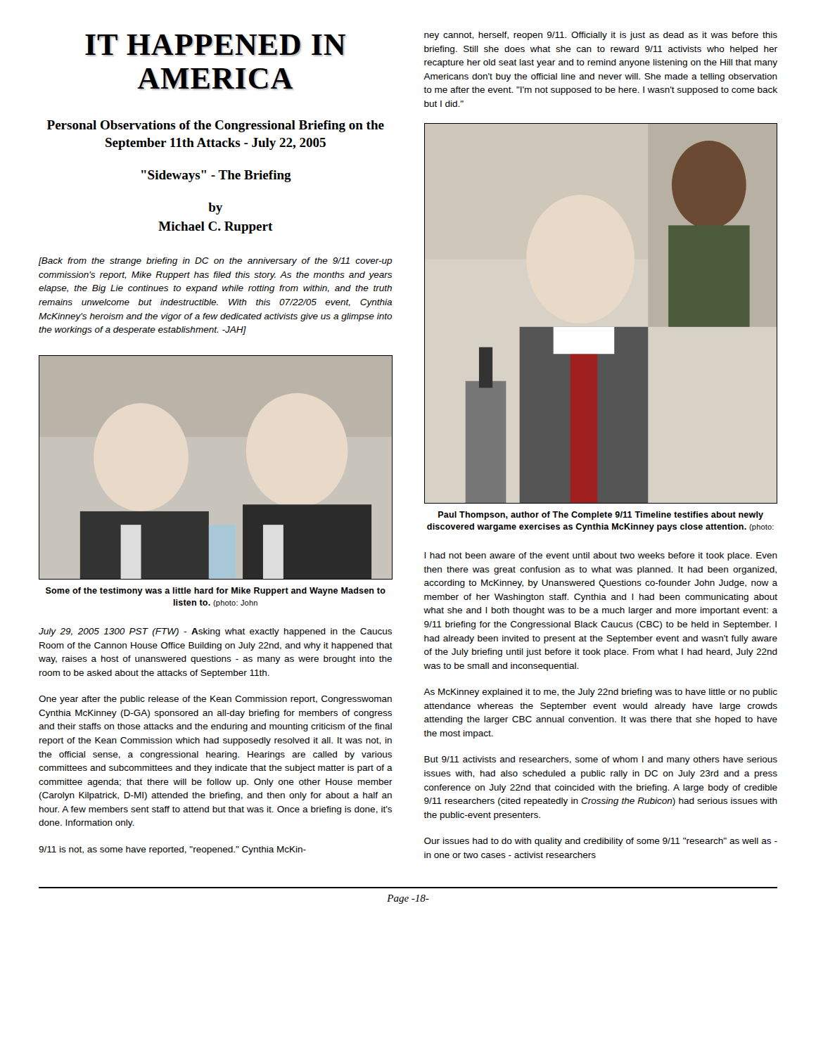IT HAPPENED IN AMERICA
Personal Observations of the Congressional Briefing on the September 11th Attacks - July 22, 2005
"Sideways" - The Briefing
by Michael C. Ruppert
[Back from the strange briefing in DC on the anniversary of the 9/11 cover-up commission's report, Mike Ruppert has filed this story. As the months and years elapse, the Big Lie continues to expand while rotting from within, and the truth remains unwelcome but indestructible. With this 07/22/05 event, Cynthia McKinney's heroism and the vigor of a few dedicated activists give us a glimpse into the workings of a desperate establishment. -JAH]
Some of the testimony was a little hard for Mike Ruppert and Wayne Madsen to listen to. (photo: John
July 29, 2005 1300 PST (FTW) - Asking what exactly happened in the Caucus Room of the Cannon House Office Building on July 22nd, and why it happened that way, raises a host of unanswered questions - as many as were brought into the room to be asked about the attacks of September 11th.
One year after the public release of the Kean Commission report, Congresswoman Cynthia McKinney (D-GA) sponsored an all-day briefing for members of congress and their staffs on those attacks and the enduring and mounting criticism of the final report of the Kean Commission which had supposedly resolved it all. It was not, in the official sense, a congressional hearing. Hearings are called by various committees and subcommittees and they indicate that the subject matter is part of a committee agenda; that there will be follow up. Only one other House member (Carolyn Kilpatrick, D-MI) attended the briefing, and then only for about a half an hour. A few members sent staff to attend but that was it. Once a briefing is done, it's done. Information only.
9/11 is not, as some have reported, "reopened." Cynthia McKin-
ney cannot, herself, reopen 9/11. Officially it is just as dead as it was before this briefing. Still she does what she can to reward 9/11 activists who helped her recapture her old seat last year and to remind anyone listening on the Hill that many Americans don't buy the official line and never will. She made a telling observation to me after the event. "I'm not supposed to be here. I wasn't supposed to come back but I did."
Paul Thompson, author of The Complete 9/11 Timeline testifies about newly discovered wargame exercises as Cynthia McKinney pays close attention. (photo:
I had not been aware of the event until about two weeks before it took place. Even then there was great confusion as to what was planned. It had been organized, according to McKinney, by Unanswered Questions co-founder John Judge, now a member of her Washington staff. Cynthia and I had been communicating about what she and I both thought was to be a much larger and more important event: a 9/11 briefing for the Congressional Black Caucus (CBC) to be held in September. I had already been invited to present at the September event and wasn't fully aware of the July briefing until just before it took place. From what I had heard, July 22nd was to be small and inconsequential.
As McKinney explained it to me, the July 22nd briefing was to have little or no public attendance whereas the September event would already have large crowds attending the larger CBC annual convention. It was there that she hoped to have the most impact.
But 9/11 activists and researchers, some of whom I and many others have serious issues with, had also scheduled a public rally in DC on July 23rd and a press conference on July 22nd that coincided with the briefing. A large body of credible 9/11 researchers (cited repeatedly in Crossing the Rubicon) had serious issues with the public-event presenters.
Our issues had to do with quality and credibility of some 9/11 "research" as well as - in one or two cases - activist researchers
Page -18-